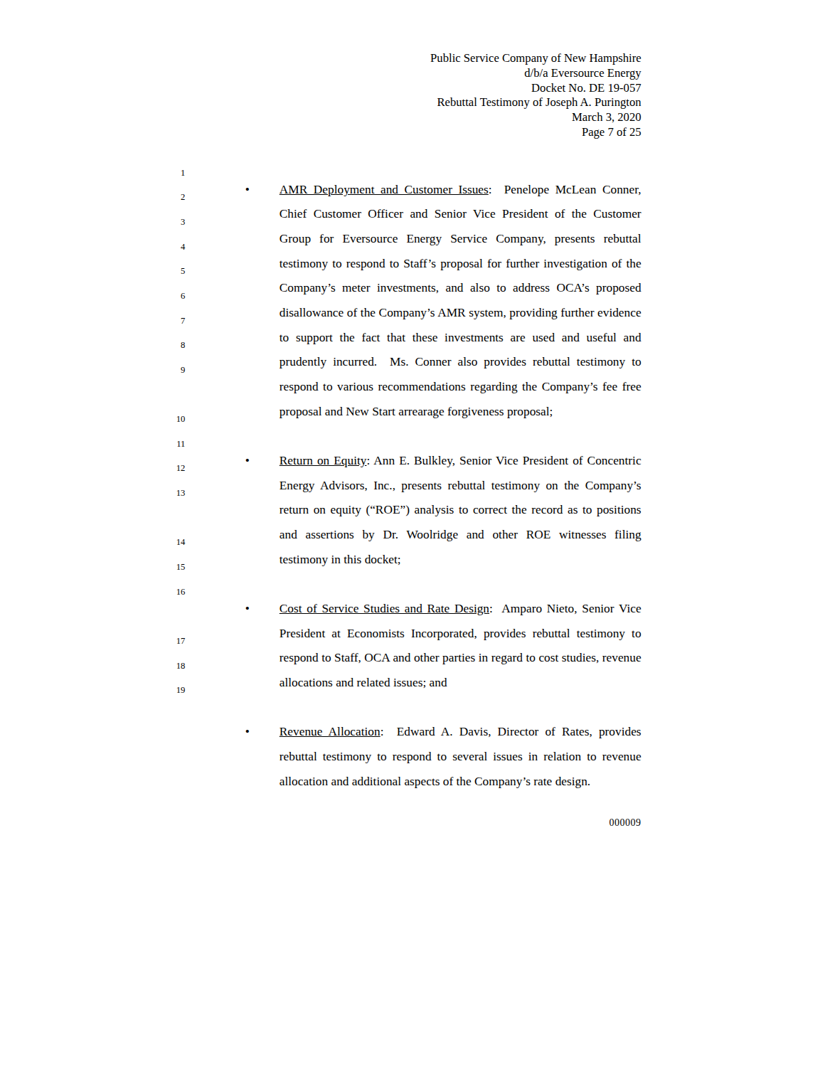Public Service Company of New Hampshire
d/b/a Eversource Energy
Docket No. DE 19-057
Rebuttal Testimony of Joseph A. Purington
March 3, 2020
Page 7 of 25
1
2
3
4
5
6
7
8
9
10
11
12
13
14
15
16
17
18
19
•
AMR Deployment and Customer Issues: Penelope McLean Conner, Chief Customer Officer and Senior Vice President of the Customer Group for Eversource Energy Service Company, presents rebuttal testimony to respond to Staff’s proposal for further investigation of the Company’s meter investments, and also to address OCA’s proposed disallowance of the Company’s AMR system, providing further evidence to support the fact that these investments are used and useful and prudently incurred. Ms. Conner also provides rebuttal testimony to respond to various recommendations regarding the Company’s fee free proposal and New Start arrearage forgiveness proposal;
•
Return on Equity: Ann E. Bulkley, Senior Vice President of Concentric Energy Advisors, Inc., presents rebuttal testimony on the Company’s return on equity (“ROE”) analysis to correct the record as to positions and assertions by Dr. Woolridge and other ROE witnesses filing testimony in this docket;
•
Cost of Service Studies and Rate Design: Amparo Nieto, Senior Vice President at Economists Incorporated, provides rebuttal testimony to respond to Staff, OCA and other parties in regard to cost studies, revenue allocations and related issues; and
•
Revenue Allocation: Edward A. Davis, Director of Rates, provides rebuttal testimony to respond to several issues in relation to revenue allocation and additional aspects of the Company’s rate design.
000009